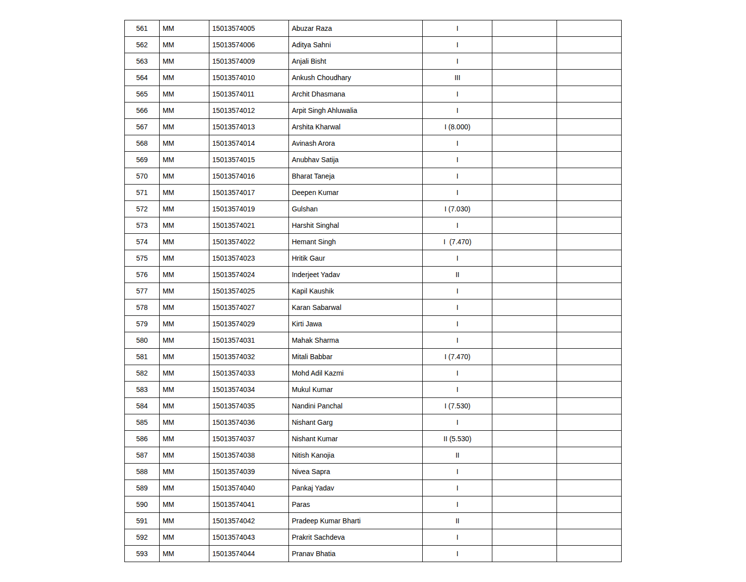| 561 | MM | 15013574005 | Abuzar Raza | I | | |
| 562 | MM | 15013574006 | Aditya Sahni | I | | |
| 563 | MM | 15013574009 | Anjali Bisht | I | | |
| 564 | MM | 15013574010 | Ankush Choudhary | III | | |
| 565 | MM | 15013574011 | Archit Dhasmana | I | | |
| 566 | MM | 15013574012 | Arpit Singh Ahluwalia | I | | |
| 567 | MM | 15013574013 | Arshita Kharwal | I (8.000) | | |
| 568 | MM | 15013574014 | Avinash Arora | I | | |
| 569 | MM | 15013574015 | Anubhav Satija | I | | |
| 570 | MM | 15013574016 | Bharat Taneja | I | | |
| 571 | MM | 15013574017 | Deepen Kumar | I | | |
| 572 | MM | 15013574019 | Gulshan | I (7.030) | | |
| 573 | MM | 15013574021 | Harshit Singhal | I | | |
| 574 | MM | 15013574022 | Hemant Singh | I (7.470) | | |
| 575 | MM | 15013574023 | Hritik Gaur | I | | |
| 576 | MM | 15013574024 | Inderjeet Yadav | II | | |
| 577 | MM | 15013574025 | Kapil Kaushik | I | | |
| 578 | MM | 15013574027 | Karan Sabarwal | I | | |
| 579 | MM | 15013574029 | Kirti Jawa | I | | |
| 580 | MM | 15013574031 | Mahak Sharma | I | | |
| 581 | MM | 15013574032 | Mitali Babbar | I (7.470) | | |
| 582 | MM | 15013574033 | Mohd Adil Kazmi | I | | |
| 583 | MM | 15013574034 | Mukul Kumar | I | | |
| 584 | MM | 15013574035 | Nandini Panchal | I (7.530) | | |
| 585 | MM | 15013574036 | Nishant Garg | I | | |
| 586 | MM | 15013574037 | Nishant Kumar | II (5.530) | | |
| 587 | MM | 15013574038 | Nitish Kanojia | II | | |
| 588 | MM | 15013574039 | Nivea Sapra | I | | |
| 589 | MM | 15013574040 | Pankaj Yadav | I | | |
| 590 | MM | 15013574041 | Paras | I | | |
| 591 | MM | 15013574042 | Pradeep Kumar Bharti | II | | |
| 592 | MM | 15013574043 | Prakrit Sachdeva | I | | |
| 593 | MM | 15013574044 | Pranav Bhatia | I | | |